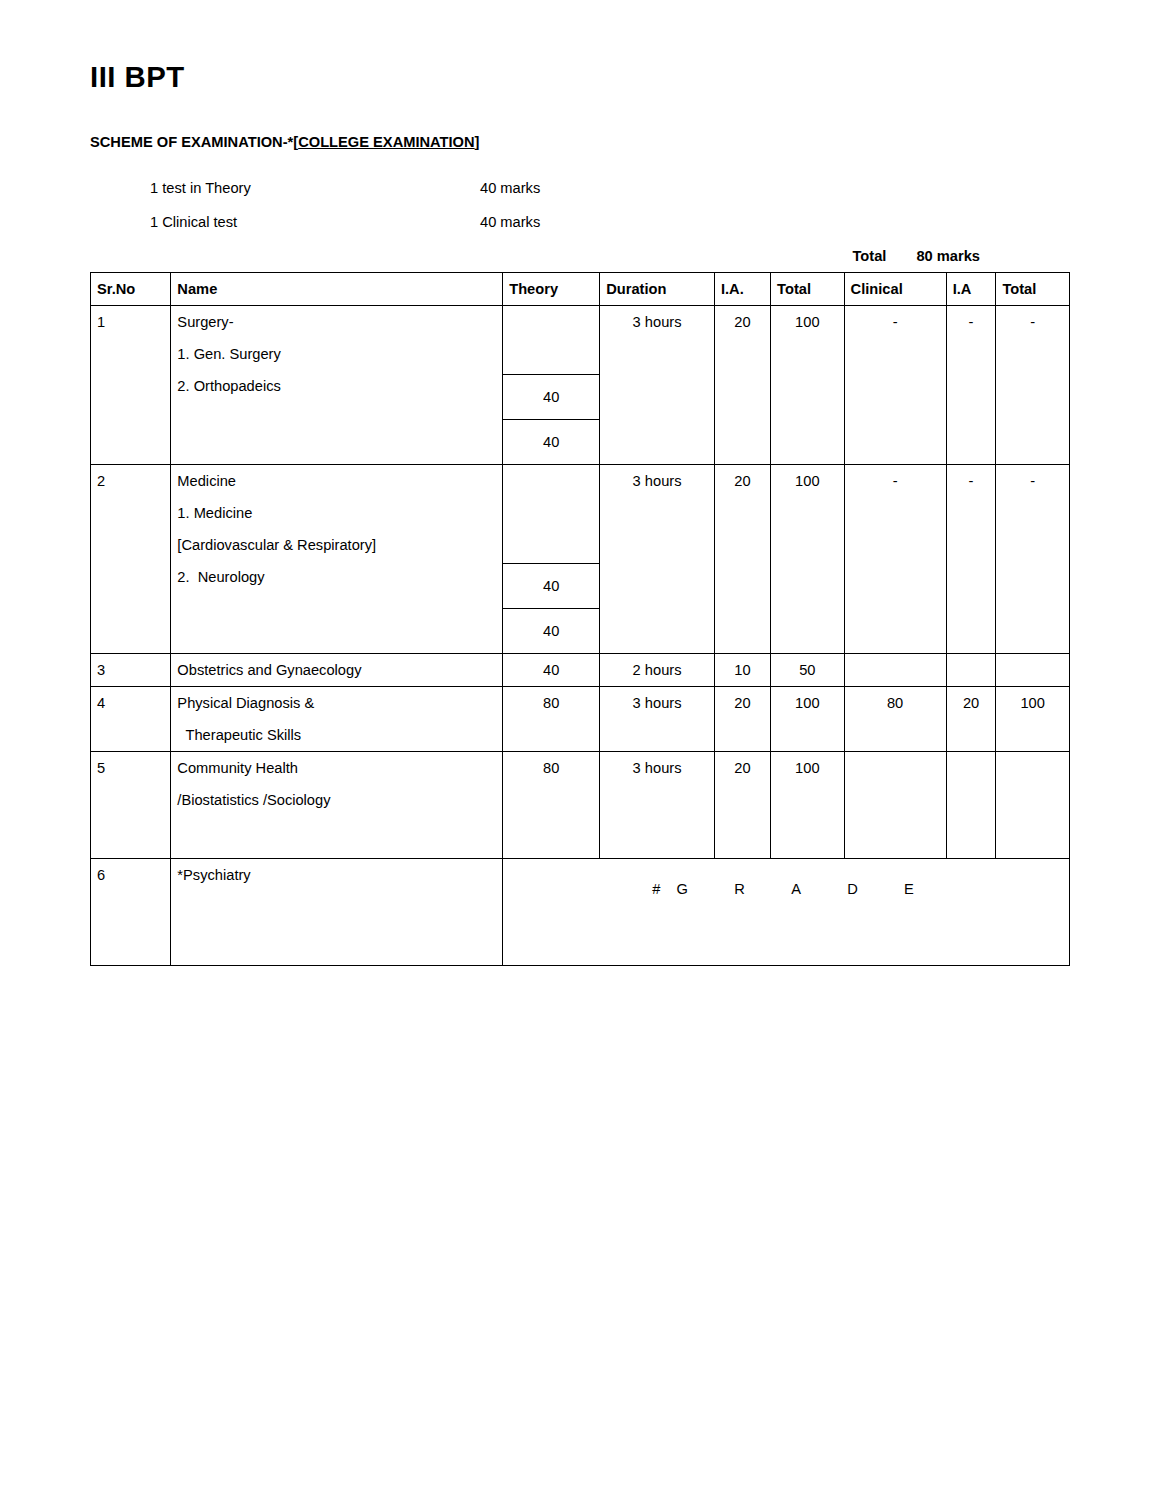III BPT
SCHEME OF EXAMINATION-*[COLLEGE EXAMINATION]
1 test in Theory 40 marks
1 Clinical test 40 marks
Total 80 marks
| Sr.No | Name | Theory | Duration | I.A. | Total | Clinical | I.A | Total |
| --- | --- | --- | --- | --- | --- | --- | --- | --- |
| 1 | Surgery- 1. Gen. Surgery 2. Orthopadeics | / 40 / / 40 / | 3 hours | 20 | 100 | - | - | - |
| 2 | Medicine 1. Medicine [Cardiovascular & Respiratory] 2. Neurology | / 40 / / 40 / | 3 hours | 20 | 100 | - | - | - |
| 3 | Obstetrics and Gynaecology | 40 | 2 hours | 10 | 50 | | | |
| 4 | Physical Diagnosis & Therapeutic Skills | 80 | 3 hours | 20 | 100 | 80 | 20 | 100 |
| 5 | Community Health /Biostatistics /Sociology | 80 | 3 hours | 20 | 100 | | | |
| 6 | *Psychiatry | # G R A D E |